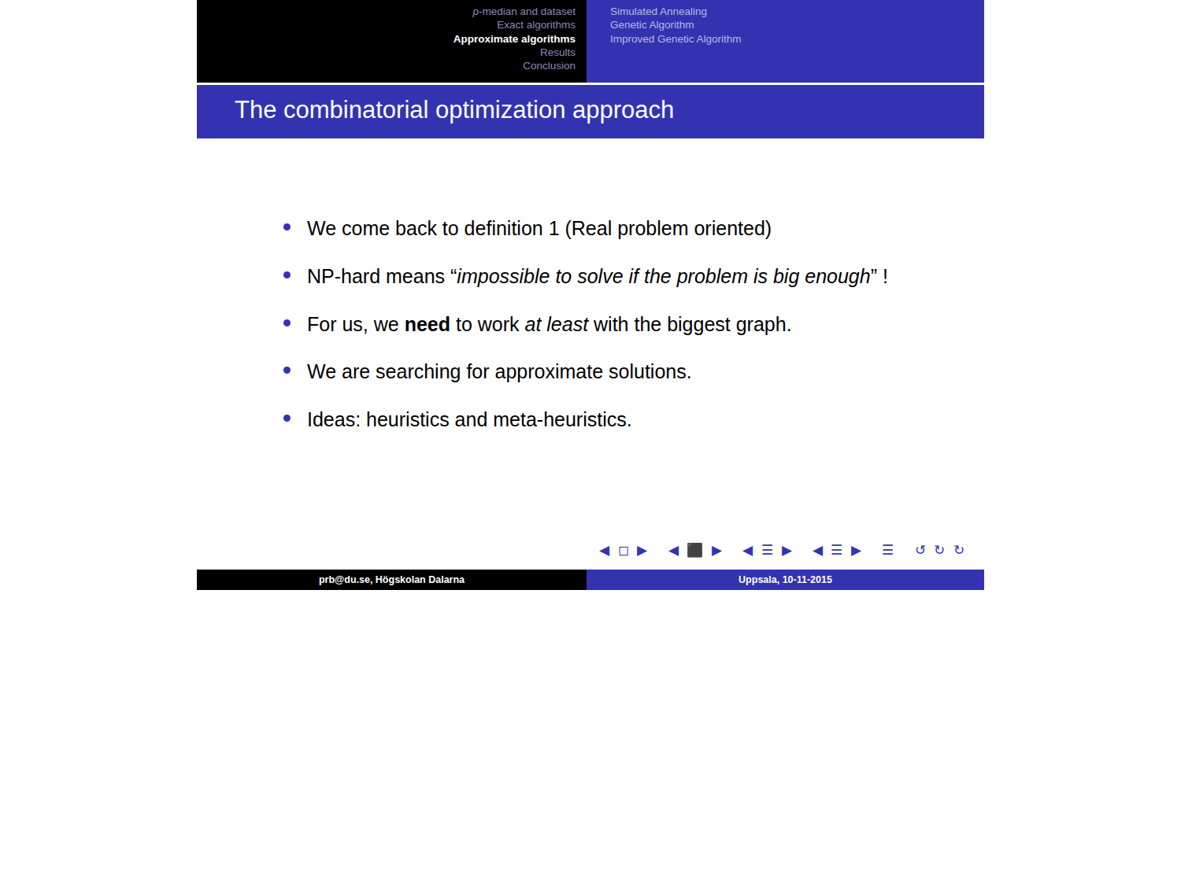p-median and dataset
Exact algorithms
Approximate algorithms
Results
Conclusion
Simulated Annealing
Genetic Algorithm
Improved Genetic Algorithm
The combinatorial optimization approach
We come back to definition 1 (Real problem oriented)
NP-hard means “impossible to solve if the problem is big enough” !
For us, we need to work at least with the biggest graph.
We are searching for approximate solutions.
Ideas: heuristics and meta-heuristics.
◀ ◻ ▶ ◀ ⬛ ▶ ◀ ☰ ▶ ◀ ☰ ▶ ☰ ↺ ↻ ↻
prb@du.se, Högskolan Dalarna
Uppsala, 10-11-2015